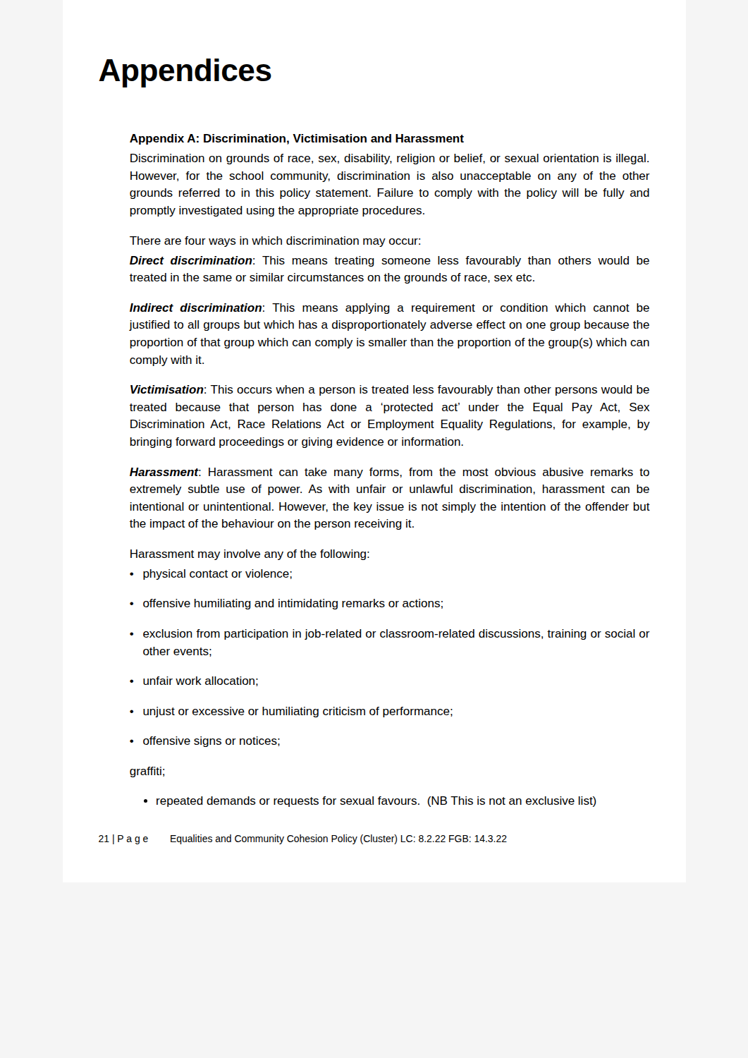Appendices
Appendix A: Discrimination, Victimisation and Harassment
Discrimination on grounds of race, sex, disability, religion or belief, or sexual orientation is illegal. However, for the school community, discrimination is also unacceptable on any of the other grounds referred to in this policy statement. Failure to comply with the policy will be fully and promptly investigated using the appropriate procedures.
There are four ways in which discrimination may occur:
Direct discrimination: This means treating someone less favourably than others would be treated in the same or similar circumstances on the grounds of race, sex etc.
Indirect discrimination: This means applying a requirement or condition which cannot be justified to all groups but which has a disproportionately adverse effect on one group because the proportion of that group which can comply is smaller than the proportion of the group(s) which can comply with it.
Victimisation: This occurs when a person is treated less favourably than other persons would be treated because that person has done a ‘protected act’ under the Equal Pay Act, Sex Discrimination Act, Race Relations Act or Employment Equality Regulations, for example, by bringing forward proceedings or giving evidence or information.
Harassment: Harassment can take many forms, from the most obvious abusive remarks to extremely subtle use of power. As with unfair or unlawful discrimination, harassment can be intentional or unintentional. However, the key issue is not simply the intention of the offender but the impact of the behaviour on the person receiving it.
Harassment may involve any of the following:
physical contact or violence;
offensive humiliating and intimidating remarks or actions;
exclusion from participation in job-related or classroom-related discussions, training or social or other events;
unfair work allocation;
unjust or excessive or humiliating criticism of performance;
offensive signs or notices;
graffiti;
repeated demands or requests for sexual favours. (NB This is not an exclusive list)
21 | P a g e Equalities and Community Cohesion Policy (Cluster) LC: 8.2.22 FGB: 14.3.22